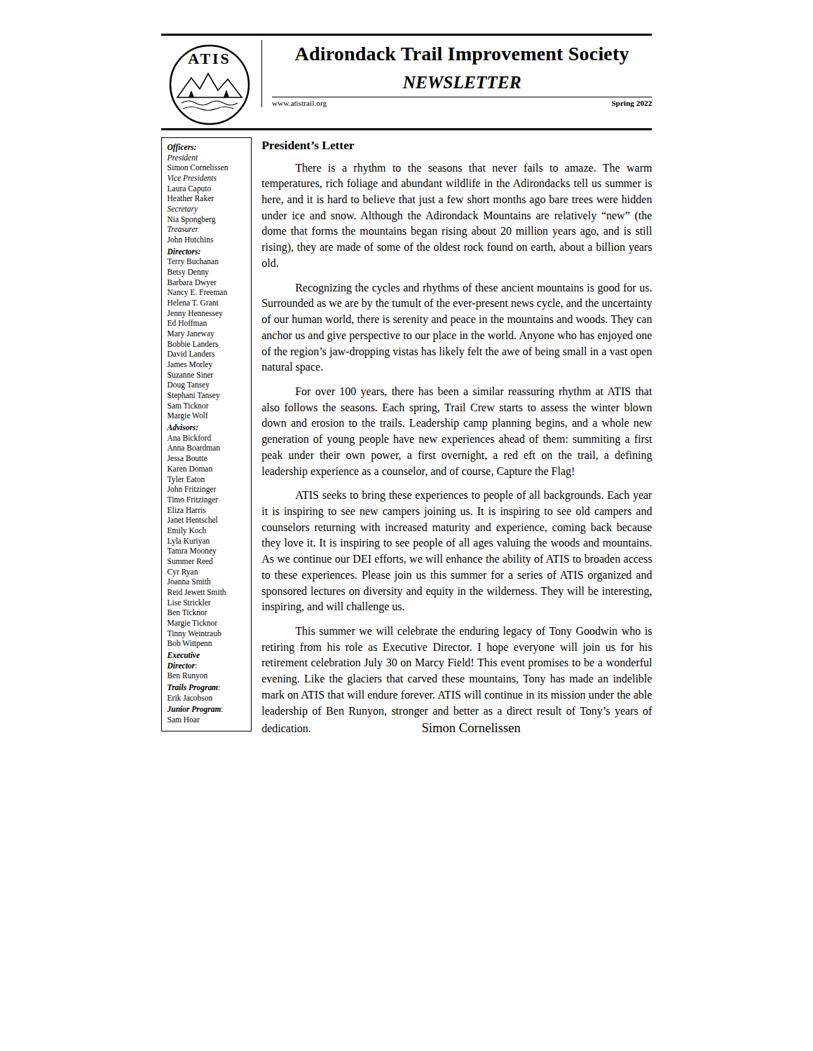ATIS
Adirondack Trail Improvement Society
NEWSLETTER
www.atistrail.org Spring 2022
Officers:
President
Simon Cornelissen
Vice Presidents
Laura Caputo
Heather Raker
Secretary
Nia Spongberg
Treasurer
John Hutchins
Directors:
Terry Buchanan
Betsy Denny
Barbara Dwyer
Nancy E. Freeman
Helena T. Grant
Jenny Hennessey
Ed Hoffman
Mary Janeway
Bobbie Landers
David Landers
James Morley
Suzanne Siner
Doug Tansey
Stephani Tansey
Sam Ticknor
Margie Wolf
Advisors:
Ana Bickford
Anna Boardman
Jessa Boutte
Karen Doman
Tyler Eaton
John Fritzinger
Timo Fritzinger
Eliza Harris
Janet Hentschel
Emily Koch
Lyla Kuriyan
Tamra Mooney
Summer Reed
Cyr Ryan
Joanna Smith
Reid Jewett Smith
Lise Strickler
Ben Ticknor
Margie Ticknor
Tinny Weintraub
Bob Wittpenn
Executive
Director:
Ben Runyon
Trails Program:
Erik Jacobson
Junior Program:
Sam Hoar
President’s Letter
There is a rhythm to the seasons that never fails to amaze. The warm temperatures, rich foliage and abundant wildlife in the Adirondacks tell us summer is here, and it is hard to believe that just a few short months ago bare trees were hidden under ice and snow. Although the Adirondack Mountains are relatively “new” (the dome that forms the mountains began rising about 20 million years ago, and is still rising), they are made of some of the oldest rock found on earth, about a billion years old.
Recognizing the cycles and rhythms of these ancient mountains is good for us. Surrounded as we are by the tumult of the ever-present news cycle, and the uncertainty of our human world, there is serenity and peace in the mountains and woods. They can anchor us and give perspective to our place in the world. Anyone who has enjoyed one of the region’s jaw-dropping vistas has likely felt the awe of being small in a vast open natural space.
For over 100 years, there has been a similar reassuring rhythm at ATIS that also follows the seasons. Each spring, Trail Crew starts to assess the winter blown down and erosion to the trails. Leadership camp planning begins, and a whole new generation of young people have new experiences ahead of them: summiting a first peak under their own power, a first overnight, a red eft on the trail, a defining leadership experience as a counselor, and of course, Capture the Flag!
ATIS seeks to bring these experiences to people of all backgrounds. Each year it is inspiring to see new campers joining us. It is inspiring to see old campers and counselors returning with increased maturity and experience, coming back because they love it. It is inspiring to see people of all ages valuing the woods and mountains. As we continue our DEI efforts, we will enhance the ability of ATIS to broaden access to these experiences. Please join us this summer for a series of ATIS organized and sponsored lectures on diversity and equity in the wilderness. They will be interesting, inspiring, and will challenge us.
This summer we will celebrate the enduring legacy of Tony Goodwin who is retiring from his role as Executive Director. I hope everyone will join us for his retirement celebration July 30 on Marcy Field! This event promises to be a wonderful evening. Like the glaciers that carved these mountains, Tony has made an indelible mark on ATIS that will endure forever. ATIS will continue in its mission under the able leadership of Ben Runyon, stronger and better as a direct result of Tony’s years of dedication. Simon Cornelissen